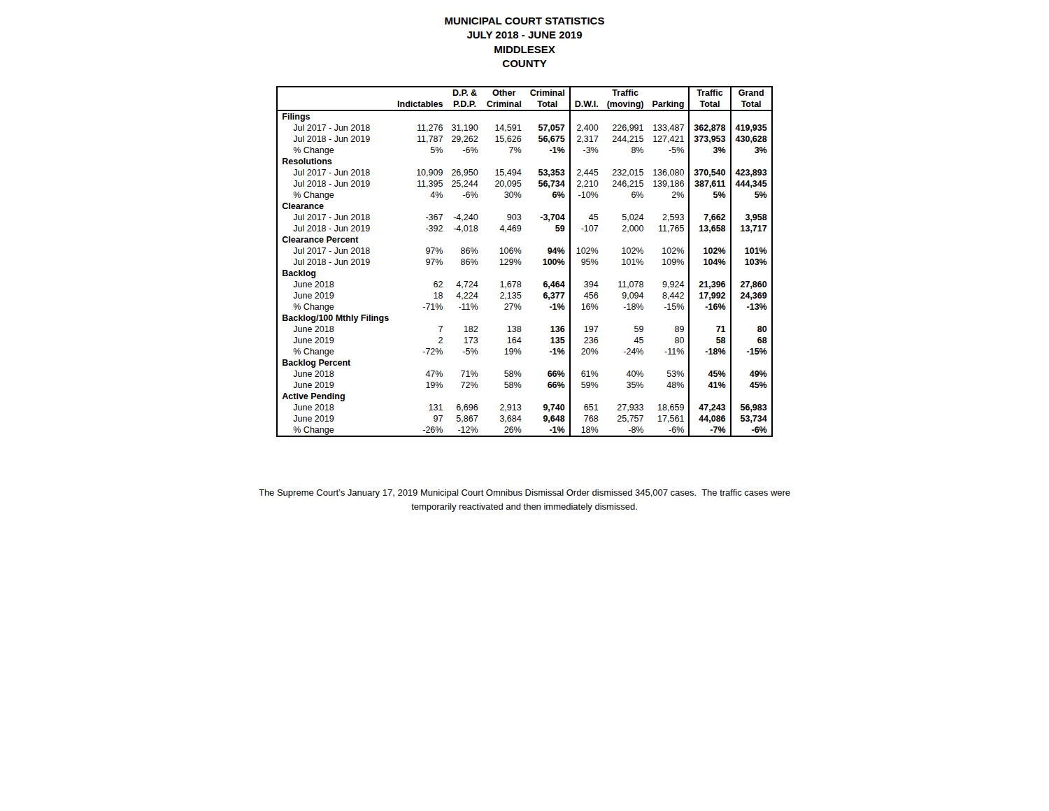MUNICIPAL COURT STATISTICS
JULY 2018 - JUNE 2019
MIDDLESEX
COUNTY
| | | D.P. & | Other | Criminal | | Traffic | | Traffic | Grand |
| --- | --- | --- | --- | --- | --- | --- | --- | --- | --- |
| | Indictables | P.D.P. | Criminal | Total | D.W.I. | (moving) | Parking | Total | Total |
| Filings | | | | | |
| Jul 2017 - Jun 2018 | 11,276 | 31,190 | 14,591 | 57,057 | 2,400 | 226,991 | 133,487 | 362,878 | 419,935 |
| Jul 2018 - Jun 2019 | 11,787 | 29,262 | 15,626 | 56,675 | 2,317 | 244,215 | 127,421 | 373,953 | 430,628 |
| % Change | 5% | -6% | 7% | -1% | -3% | 8% | -5% | 3% | 3% |
| Resolutions | | | | | |
| Jul 2017 - Jun 2018 | 10,909 | 26,950 | 15,494 | 53,353 | 2,445 | 232,015 | 136,080 | 370,540 | 423,893 |
| Jul 2018 - Jun 2019 | 11,395 | 25,244 | 20,095 | 56,734 | 2,210 | 246,215 | 139,186 | 387,611 | 444,345 |
| % Change | 4% | -6% | 30% | 6% | -10% | 6% | 2% | 5% | 5% |
| Clearance | | | | | |
| Jul 2017 - Jun 2018 | -367 | -4,240 | 903 | -3,704 | 45 | 5,024 | 2,593 | 7,662 | 3,958 |
| Jul 2018 - Jun 2019 | -392 | -4,018 | 4,469 | 59 | -107 | 2,000 | 11,765 | 13,658 | 13,717 |
| Clearance Percent | | | | | |
| Jul 2017 - Jun 2018 | 97% | 86% | 106% | 94% | 102% | 102% | 102% | 102% | 101% |
| Jul 2018 - Jun 2019 | 97% | 86% | 129% | 100% | 95% | 101% | 109% | 104% | 103% |
| Backlog | | | | | |
| June 2018 | 62 | 4,724 | 1,678 | 6,464 | 394 | 11,078 | 9,924 | 21,396 | 27,860 |
| June 2019 | 18 | 4,224 | 2,135 | 6,377 | 456 | 9,094 | 8,442 | 17,992 | 24,369 |
| % Change | -71% | -11% | 27% | -1% | 16% | -18% | -15% | -16% | -13% |
| Backlog/100 Mthly Filings | | | | | |
| June 2018 | 7 | 182 | 138 | 136 | 197 | 59 | 89 | 71 | 80 |
| June 2019 | 2 | 173 | 164 | 135 | 236 | 45 | 80 | 58 | 68 |
| % Change | -72% | -5% | 19% | -1% | 20% | -24% | -11% | -18% | -15% |
| Backlog Percent | | | | | |
| June 2018 | 47% | 71% | 58% | 66% | 61% | 40% | 53% | 45% | 49% |
| June 2019 | 19% | 72% | 58% | 66% | 59% | 35% | 48% | 41% | 45% |
| Active Pending | | | | | |
| June 2018 | 131 | 6,696 | 2,913 | 9,740 | 651 | 27,933 | 18,659 | 47,243 | 56,983 |
| June 2019 | 97 | 5,867 | 3,684 | 9,648 | 768 | 25,757 | 17,561 | 44,086 | 53,734 |
| % Change | -26% | -12% | 26% | -1% | 18% | -8% | -6% | -7% | -6% |
The Supreme Court’s January 17, 2019 Municipal Court Omnibus Dismissal Order dismissed 345,007 cases. The traffic cases were
temporarily reactivated and then immediately dismissed.